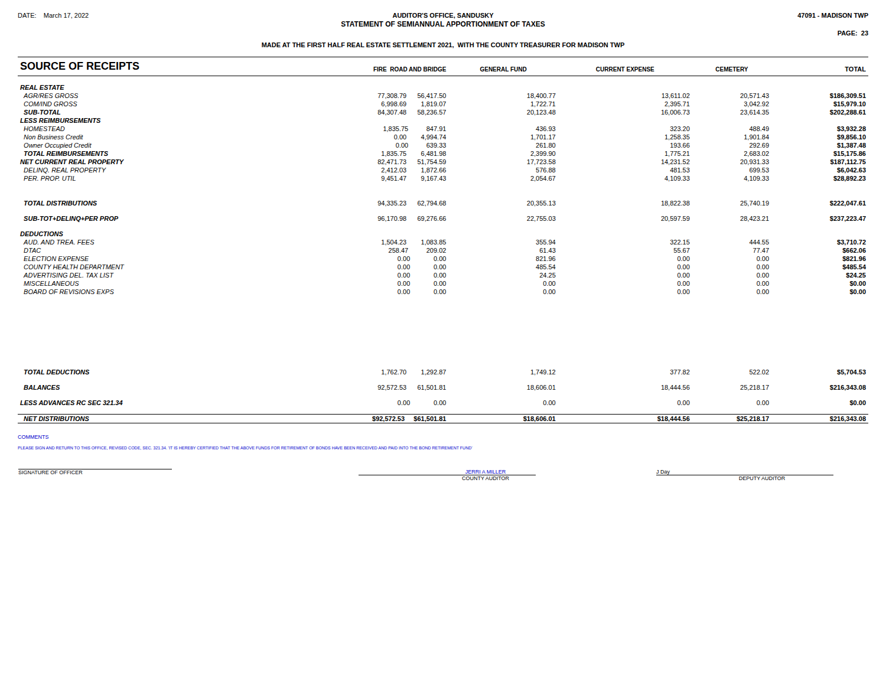DATE: March 17, 2022
AUDITOR'S OFFICE, SANDUSKY
STATEMENT OF SEMIANNUAL APPORTIONMENT OF TAXES
47091 - MADISON TWP
PAGE: 23
MADE AT THE FIRST HALF REAL ESTATE SETTLEMENT 2021, WITH THE COUNTY TREASURER FOR MADISON TWP
| SOURCE OF RECEIPTS | FIRE ROAD AND BRIDGE | GENERAL FUND | CURRENT EXPENSE | CEMETERY | | TOTAL |
| REAL ESTATE | | | | | | |
| AGR/RES GROSS | 77,308.79 56,417.50 | 18,400.77 | 13,611.02 | 20,571.43 | | $186,309.51 |
| COM/IND GROSS | 6,998.69 1,819.07 | 1,722.71 | 2,395.71 | 3,042.92 | | $15,979.10 |
| SUB-TOTAL | 84,307.48 58,236.57 | 20,123.48 | 16,006.73 | 23,614.35 | | $202,288.61 |
| LESS REIMBURSEMENTS | | | | | | |
| HOMESTEAD | 1,835.75 847.91 | 436.93 | 323.20 | 488.49 | | $3,932.28 |
| Non Business Credit | 0.00 4,994.74 | 1,701.17 | 1,258.35 | 1,901.84 | | $9,856.10 |
| Owner Occupied Credit | 0.00 639.33 | 261.80 | 193.66 | 292.69 | | $1,387.48 |
| TOTAL REIMBURSEMENTS | 1,835.75 6,481.98 | 2,399.90 | 1,775.21 | 2,683.02 | | $15,175.86 |
| NET CURRENT REAL PROPERTY | 82,471.73 51,754.59 | 17,723.58 | 14,231.52 | 20,931.33 | | $187,112.75 |
| DELINQ. REAL PROPERTY | 2,412.03 1,872.66 | 576.88 | 481.53 | 699.53 | | $6,042.63 |
| PER. PROP. UTIL | 9,451.47 9,167.43 | 2,054.67 | 4,109.33 | 4,109.33 | | $28,892.23 |
| TOTAL DISTRIBUTIONS | 94,335.23 62,794.68 | 20,355.13 | 18,822.38 | 25,740.19 | | $222,047.61 |
| SUB-TOT+DELINQ+PER PROP | 96,170.98 69,276.66 | 22,755.03 | 20,597.59 | 28,423.21 | | $237,223.47 |
| DEDUCTIONS | | | | | | |
| AUD. AND TREA. FEES | 1,504.23 1,083.85 | 355.94 | 322.15 | 444.55 | | $3,710.72 |
| DTAC | 258.47 209.02 | 61.43 | 55.67 | 77.47 | | $662.06 |
| ELECTION EXPENSE | 0.00 0.00 | 821.96 | 0.00 | 0.00 | | $821.96 |
| COUNTY HEALTH DEPARTMENT | 0.00 0.00 | 485.54 | 0.00 | 0.00 | | $485.54 |
| ADVERTISING DEL. TAX LIST | 0.00 0.00 | 24.25 | 0.00 | 0.00 | | $24.25 |
| MISCELLANEOUS | 0.00 0.00 | 0.00 | 0.00 | 0.00 | | $0.00 |
| BOARD OF REVISIONS EXPS | 0.00 0.00 | 0.00 | 0.00 | 0.00 | | $0.00 |
| TOTAL DEDUCTIONS | 1,762.70 1,292.87 | 1,749.12 | 377.82 | 522.02 | | $5,704.53 |
| BALANCES | 92,572.53 61,501.81 | 18,606.01 | 18,444.56 | 25,218.17 | | $216,343.08 |
| LESS ADVANCES RC SEC 321.34 | 0.00 0.00 | 0.00 | 0.00 | 0.00 | | $0.00 |
| NET DISTRIBUTIONS | $92,572.53 $61,501.81 | $18,606.01 | $18,444.56 | $25,218.17 | | $216,343.08 |
COMMENTS
PLEASE SIGN AND RETURN TO THIS OFFICE, REVISED CODE, SEC. 321.34. 'IT IS HEREBY CERTIFIED THAT THE ABOVE FUNDS FOR RETIREMENT OF BONDS HAVE BEEN RECEIVED AND PAID INTO THE BOND RETIREMENT FUND'
| SIGNATURE OF OFFICER | | JERRI A MILLER COUNTY AUDITOR | | J Day DEPUTY AUDITOR |